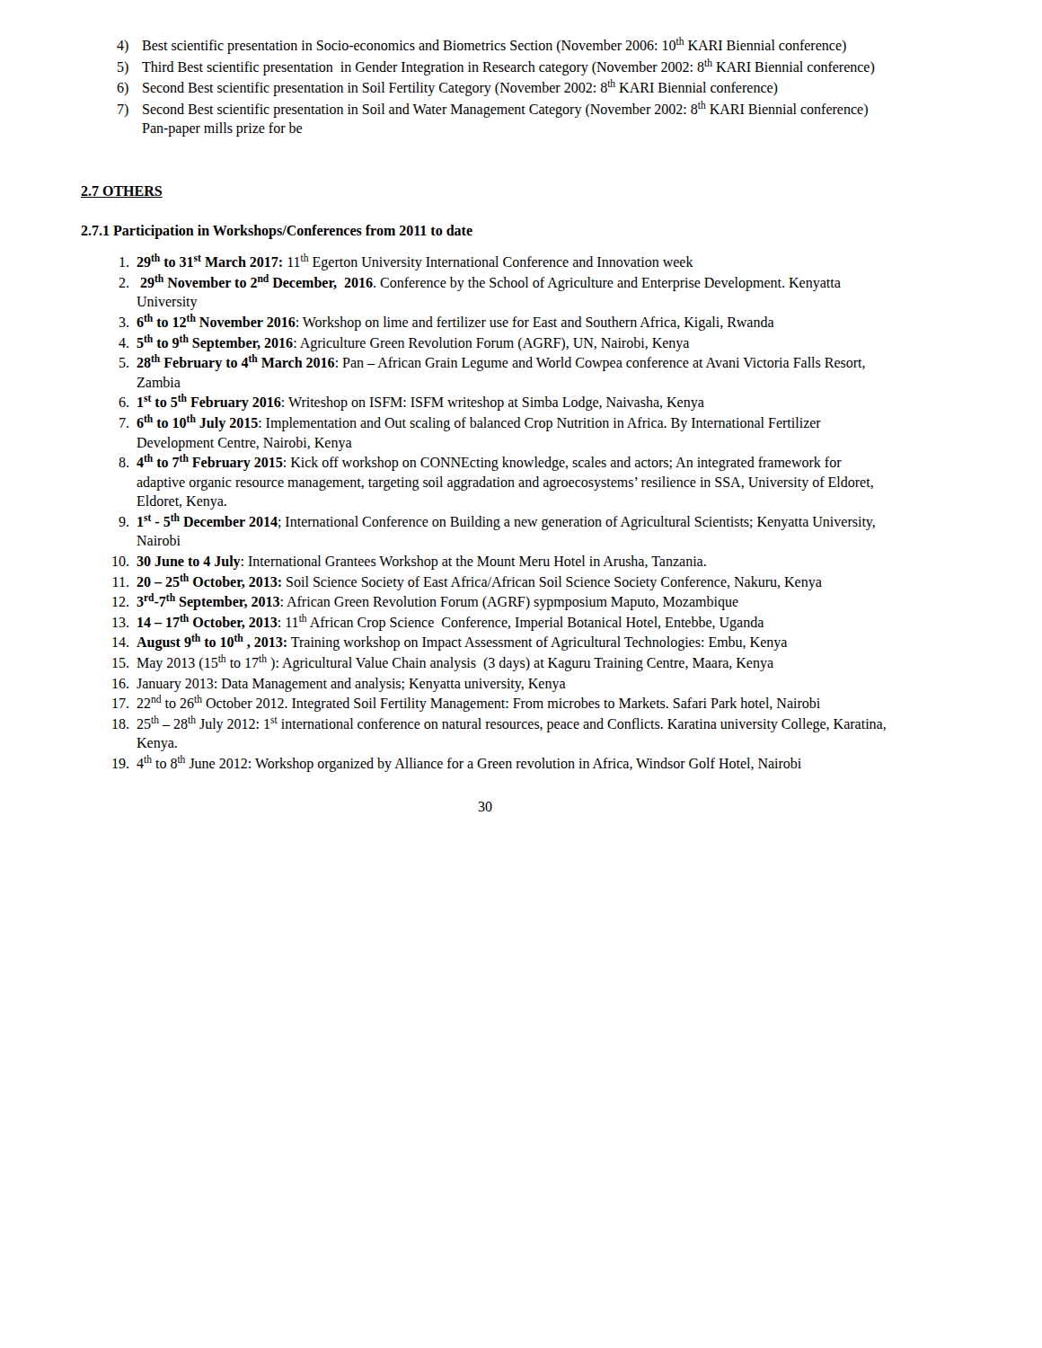4) Best scientific presentation in Socio-economics and Biometrics Section (November 2006: 10th KARI Biennial conference)
5) Third Best scientific presentation in Gender Integration in Research category (November 2002: 8th KARI Biennial conference)
6) Second Best scientific presentation in Soil Fertility Category (November 2002: 8th KARI Biennial conference)
7) Second Best scientific presentation in Soil and Water Management Category (November 2002: 8th KARI Biennial conference) Pan-paper mills prize for be
2.7 OTHERS
2.7.1 Participation in Workshops/Conferences from 2011 to date
29th to 31st March 2017: 11th Egerton University International Conference and Innovation week
29th November to 2nd December, 2016. Conference by the School of Agriculture and Enterprise Development. Kenyatta University
6th to 12th November 2016: Workshop on lime and fertilizer use for East and Southern Africa, Kigali, Rwanda
5th to 9th September, 2016: Agriculture Green Revolution Forum (AGRF), UN, Nairobi, Kenya
28th February to 4th March 2016: Pan – African Grain Legume and World Cowpea conference at Avani Victoria Falls Resort, Zambia
1st to 5th February 2016: Writeshop on ISFM: ISFM writeshop at Simba Lodge, Naivasha, Kenya
6th to 10th July 2015: Implementation and Out scaling of balanced Crop Nutrition in Africa. By International Fertilizer Development Centre, Nairobi, Kenya
4th to 7th February 2015: Kick off workshop on CONNEcting knowledge, scales and actors; An integrated framework for adaptive organic resource management, targeting soil aggradation and agroecosystems’ resilience in SSA, University of Eldoret, Eldoret, Kenya.
1st - 5th December 2014; International Conference on Building a new generation of Agricultural Scientists; Kenyatta University, Nairobi
30 June to 4 July: International Grantees Workshop at the Mount Meru Hotel in Arusha, Tanzania.
20 – 25th October, 2013: Soil Science Society of East Africa/African Soil Science Society Conference, Nakuru, Kenya
3rd-7th September, 2013: African Green Revolution Forum (AGRF) sypmposium Maputo, Mozambique
14 – 17th October, 2013: 11th African Crop Science Conference, Imperial Botanical Hotel, Entebbe, Uganda
August 9th to 10th , 2013: Training workshop on Impact Assessment of Agricultural Technologies: Embu, Kenya
May 2013 (15th to 17th ): Agricultural Value Chain analysis (3 days) at Kaguru Training Centre, Maara, Kenya
January 2013: Data Management and analysis; Kenyatta university, Kenya
22nd to 26th October 2012. Integrated Soil Fertility Management: From microbes to Markets. Safari Park hotel, Nairobi
25th – 28th July 2012: 1st international conference on natural resources, peace and Conflicts. Karatina university College, Karatina, Kenya.
4th to 8th June 2012: Workshop organized by Alliance for a Green revolution in Africa, Windsor Golf Hotel, Nairobi
30